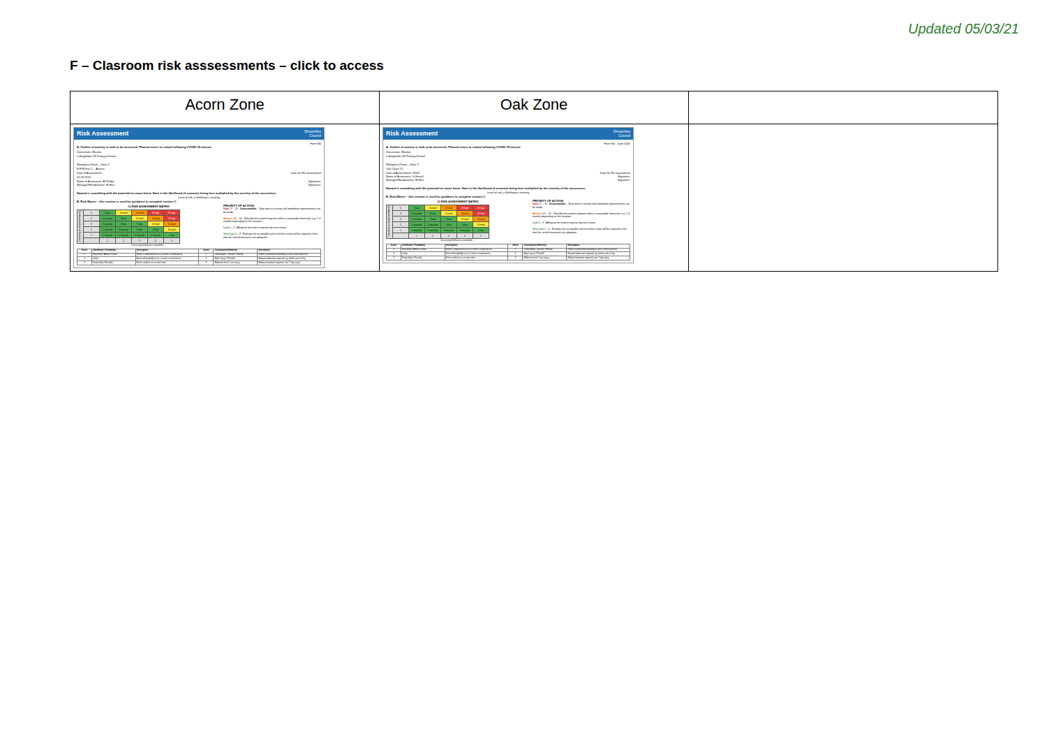Updated 05/03/21
F – Clasroom risk asssessments – click to access
| Acorn Zone | Oak Zone | |
| --- | --- | --- |
| Risk Assessment Shropshire Council Form No A. Outline of activity or task to be assessed: Phased return to school following COVID 19 closure Directorate: Weston Lullingfields CE Primary School Workplace/Team – Zone 1: EYFS/Year 1 – Acorns Date of Assessment: Date for Re-assessment 01.09.2020 Name of Assessor/s: A Phillips Signature: Manager/Headteacher: M Hart Signature: Hazard is something with the potential to cause harm. Start in the likelihood of someone being hurt multiplied by the severity of the occurrence. Level of risk = likelihood x severity B. Risk Matrix – this section is used for guidance to complete section C. C) RISK ASSESSMENT MATRIX / Increasing consequence/severity / 5 / 5 low / 10 med / 15 med / 20 high / 25 high / / 4 / 4 very low / 8 low / 12 med / 16 med / 20 high / / 3 / 3 very low / 6 low / 9 low / 12 med / 15 med / / 2 / 2 very low / 4 very low / 6 low / 8 low / 10 med / / 1 / 1 very low / 2 very low / 3 very low / 4 very low / 5 low / / / 1 / 2 / 3 / 4 / 5 / Increasing likelihood or probability → PRIORITY OF ACTION High 17 – 25 Unacceptable – Stop work or activity until immediate improvements can be made. Medium 10 – 16 Tolerable but need to improve within a reasonable timescale, e.g. 1-3 months depending on the situation. Low 5 – 9 Adequate but look to improve by next review. Very Low 1 – 4 Existing risk acceptable and no further action will be required at this time for control measures are adequate. / Score / Likelihood / Probability / Description / Score / Consequence/Severity / Description / / 5 / Very likely / Almost certain / Event is expected to occur in most circumstances / 5 / Catastrophic / Severe / Fatality / Death or permanent disability to one or more persons / / 4 / Likely / Event will probably occur in most circumstances / 4 / Major injury / Ill health / Hospital admission required, eg. broken arm or leg / / 3 / Fairly likely / Possible / Event could occur at some time / 3 / Moderate level / Lost injury / Medical treatment required, over 7 day injury / | Risk Assessment Shropshire Council Form No June 2020 A. Outline of activity or task to be assessed: Phased return to school following COVID 19 closure Directorate: Weston Lullingfields CE Primary School Workplace/Team – Zone 2: Oak Class Y2 Date of Assessment: 29/06 Date for Re-assessment Name of Assessor/s: G Burrell Signature: Manager/Headteacher: M Hart Signature: Hazard is something with the potential to cause harm. Start in the likelihood of someone being hurt multiplied by the severity of the occurrence. Level of risk = likelihood x severity B. Risk Matrix – this section is used for guidance to complete section C. C) RISK ASSESSMENT MATRIX / Increasing consequence/severity / 5 / 5 low / 10 med / 15 med / 20 high / 25 high / / 4 / 4 very low / 8 low / 12 med / 16 med / 20 high / / 3 / 3 very low / 6 low / 9 low / 12 med / 15 med / / 2 / 2 very low / 4 very low / 6 low / 8 low / 10 med / / 1 / 1 very low / 2 very low / 3 very low / 4 very low / 5 low / / / 1 / 2 / 3 / 4 / 5 / Increasing likelihood or probability → PRIORITY OF ACTION High 17 – 25 Unacceptable – Stop work or activity until immediate improvements can be made. Medium 10 – 16 Tolerable but need to improve within a reasonable timescale, e.g. 1-3 months depending on the situation. Low 5 – 9 Adequate but look to improve by next review. Very Low 1 – 4 Existing risk acceptable and no further action will be required at this time for control measures are adequate. / Score / Likelihood / Probability / Description / Score / Consequence/Severity / Description / / 5 / Very likely / Almost certain / Event is expected to occur in most circumstances / 5 / Catastrophic / Severe / Fatality / Death or permanent disability to one or more persons / / 4 / Likely / Event will probably occur in most circumstances / 4 / Major injury / Ill health / Hospital admission required, eg. broken arm or leg / / 3 / Fairly likely / Possible / Event could occur at some time / 3 / Moderate level / Lost injury / Medical treatment required, over 7 day injury / | |